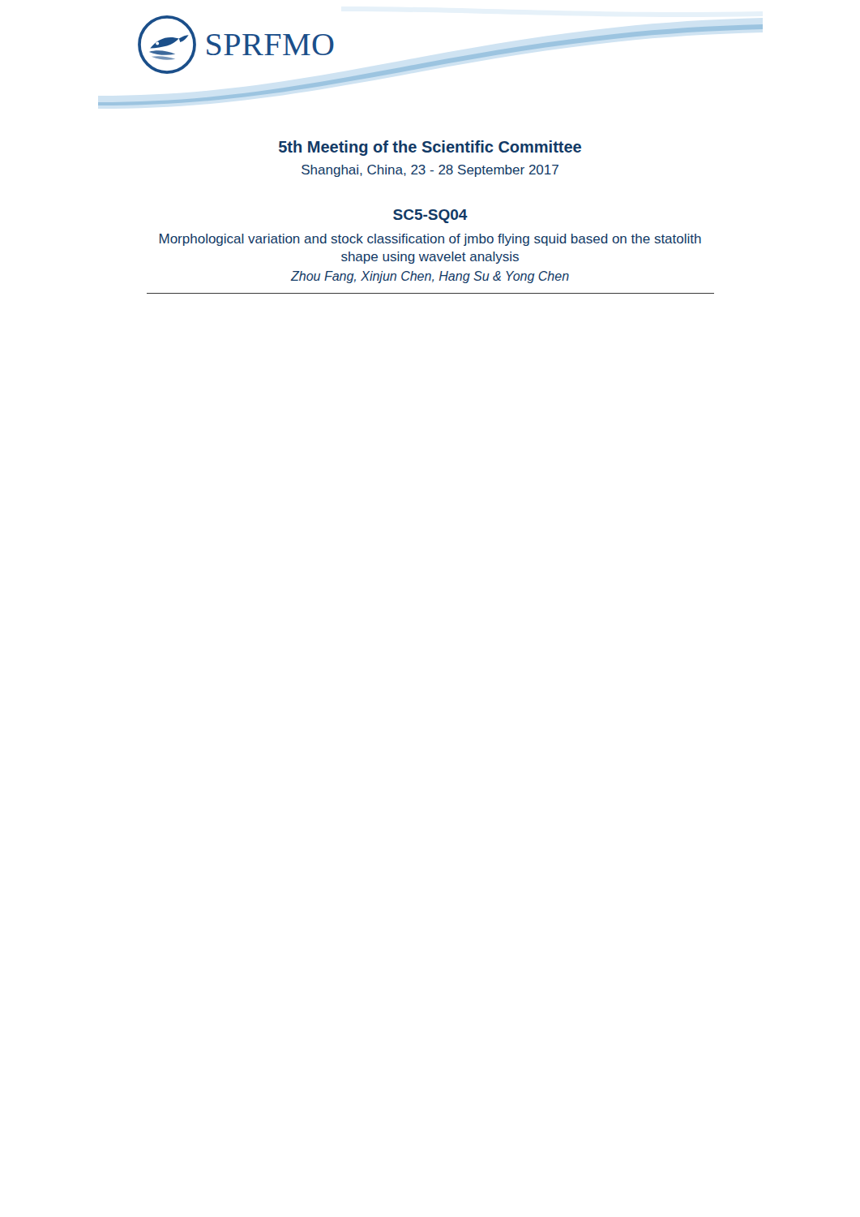SPRFMO
5th Meeting of the Scientific Committee
Shanghai, China, 23 - 28 September 2017
SC5-SQ04
Morphological variation and stock classification of jmbo flying squid based on the statolith shape using wavelet analysis
Zhou Fang, Xinjun Chen, Hang Su & Yong Chen